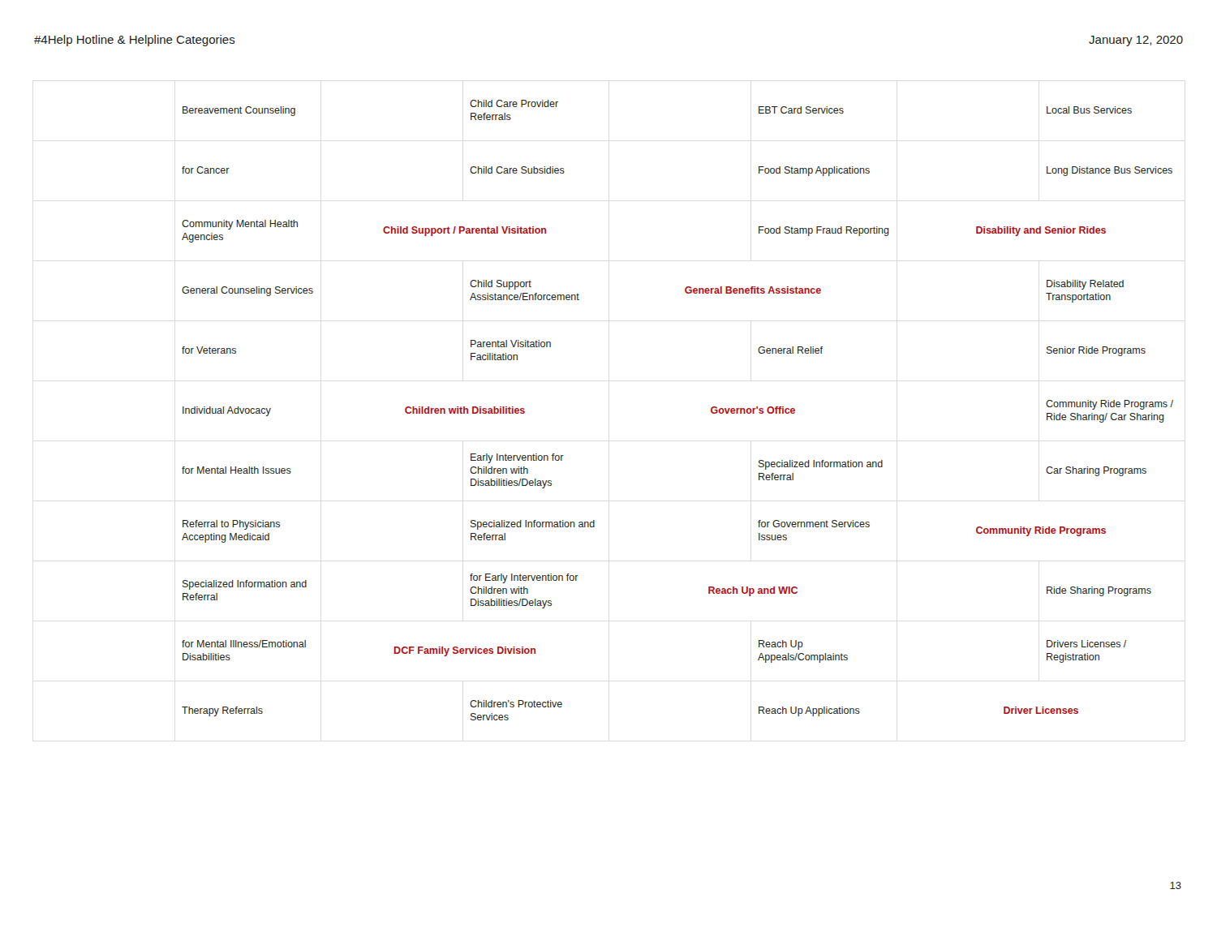#4Help Hotline & Helpline Categories
January 12, 2020
| | Bereavement Counseling | | Child Care Provider Referrals | | EBT Card Services | | Local Bus Services |
| | for Cancer | | Child Care Subsidies | | Food Stamp Applications | | Long Distance Bus Services |
| | Community Mental Health Agencies | Child Support / Parental Visitation | | Food Stamp Fraud Reporting | Disability and Senior Rides |
| | General Counseling Services | | Child Support Assistance/Enforcement | General Benefits Assistance | | Disability Related Transportation |
| | for Veterans | | Parental Visitation Facilitation | | General Relief | | Senior Ride Programs |
| | Individual Advocacy | Children with Disabilities | Governor's Office | | Community Ride Programs / Ride Sharing/ Car Sharing |
| | for Mental Health Issues | | Early Intervention for Children with Disabilities/Delays | | Specialized Information and Referral | | Car Sharing Programs |
| | Referral to Physicians Accepting Medicaid | | Specialized Information and Referral | | for Government Services Issues | Community Ride Programs |
| | Specialized Information and Referral | | for Early Intervention for Children with Disabilities/Delays | Reach Up and WIC | | Ride Sharing Programs |
| | for Mental Illness/Emotional Disabilities | DCF Family Services Division | | Reach Up Appeals/Complaints | | Drivers Licenses / Registration |
| | Therapy Referrals | | Children's Protective Services | | Reach Up Applications | Driver Licenses |
13